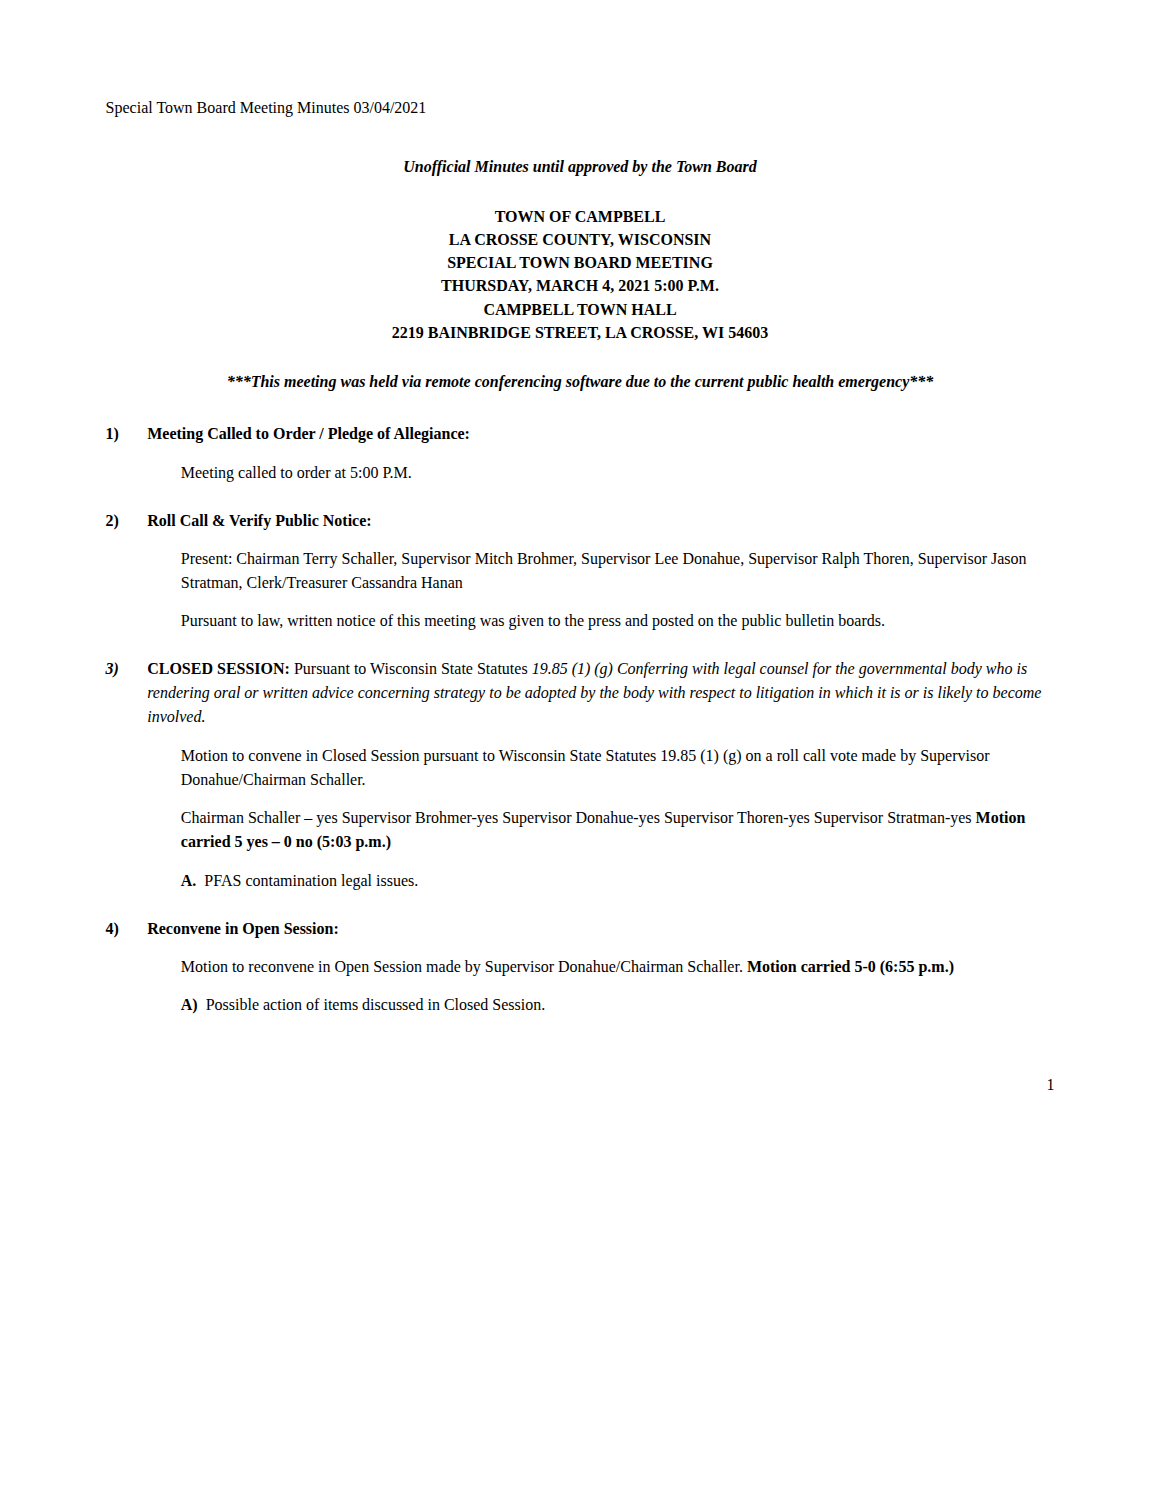Special Town Board Meeting Minutes 03/04/2021
Unofficial Minutes until approved by the Town Board
TOWN OF CAMPBELL
LA CROSSE COUNTY, WISCONSIN
SPECIAL TOWN BOARD MEETING
THURSDAY, MARCH 4, 2021 5:00 P.M.
CAMPBELL TOWN HALL
2219 BAINBRIDGE STREET, LA CROSSE, WI 54603
***This meeting was held via remote conferencing software due to the current public health emergency***
Meeting Called to Order / Pledge of Allegiance:
Meeting called to order at 5:00 P.M.
Roll Call & Verify Public Notice:
Present: Chairman Terry Schaller, Supervisor Mitch Brohmer, Supervisor Lee Donahue, Supervisor Ralph Thoren, Supervisor Jason Stratman, Clerk/Treasurer Cassandra Hanan
Pursuant to law, written notice of this meeting was given to the press and posted on the public bulletin boards.
CLOSED SESSION: Pursuant to Wisconsin State Statutes 19.85 (1) (g) Conferring with legal counsel for the governmental body who is rendering oral or written advice concerning strategy to be adopted by the body with respect to litigation in which it is or is likely to become involved.
Motion to convene in Closed Session pursuant to Wisconsin State Statutes 19.85 (1) (g) on a roll call vote made by Supervisor Donahue/Chairman Schaller.
Chairman Schaller – yes Supervisor Brohmer-yes Supervisor Donahue-yes Supervisor Thoren-yes Supervisor Stratman-yes Motion carried 5 yes – 0 no (5:03 p.m.)
A. PFAS contamination legal issues.
Reconvene in Open Session:
Motion to reconvene in Open Session made by Supervisor Donahue/Chairman Schaller. Motion carried 5-0 (6:55 p.m.)
A) Possible action of items discussed in Closed Session.
1